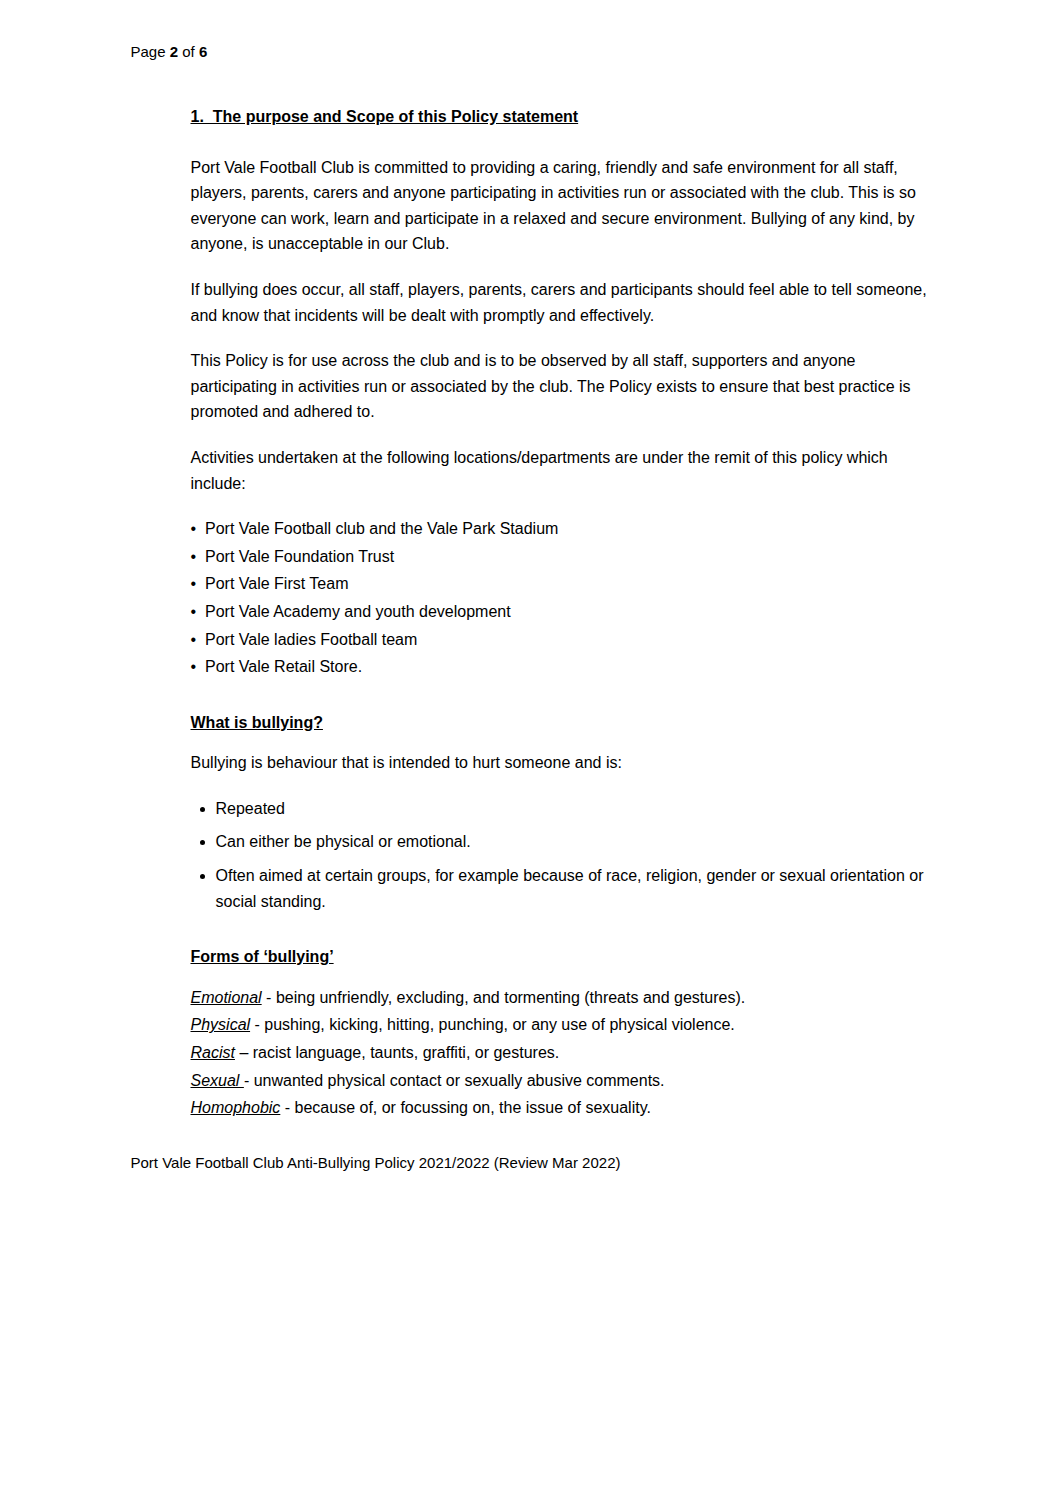Page 2 of 6
1. The purpose and Scope of this Policy statement
Port Vale Football Club is committed to providing a caring, friendly and safe environment for all staff, players, parents, carers and anyone participating in activities run or associated with the club. This is so everyone can work, learn and participate in a relaxed and secure environment. Bullying of any kind, by anyone, is unacceptable in our Club.
If bullying does occur, all staff, players, parents, carers and participants should feel able to tell someone, and know that incidents will be dealt with promptly and effectively.
This Policy is for use across the club and is to be observed by all staff, supporters and anyone participating in activities run or associated by the club. The Policy exists to ensure that best practice is promoted and adhered to.
Activities undertaken at the following locations/departments are under the remit of this policy which include:
Port Vale Football club and the Vale Park Stadium
Port Vale Foundation Trust
Port Vale First Team
Port Vale Academy and youth development
Port Vale ladies Football team
Port Vale Retail Store.
What is bullying?
Bullying is behaviour that is intended to hurt someone and is:
Repeated
Can either be physical or emotional.
Often aimed at certain groups, for example because of race, religion, gender or sexual orientation or social standing.
Forms of ‘bullying’
Emotional - being unfriendly, excluding, and tormenting (threats and gestures).
Physical - pushing, kicking, hitting, punching, or any use of physical violence.
Racist – racist language, taunts, graffiti, or gestures.
Sexual - unwanted physical contact or sexually abusive comments.
Homophobic - because of, or focussing on, the issue of sexuality.
Port Vale Football Club Anti-Bullying Policy 2021/2022 (Review Mar 2022)